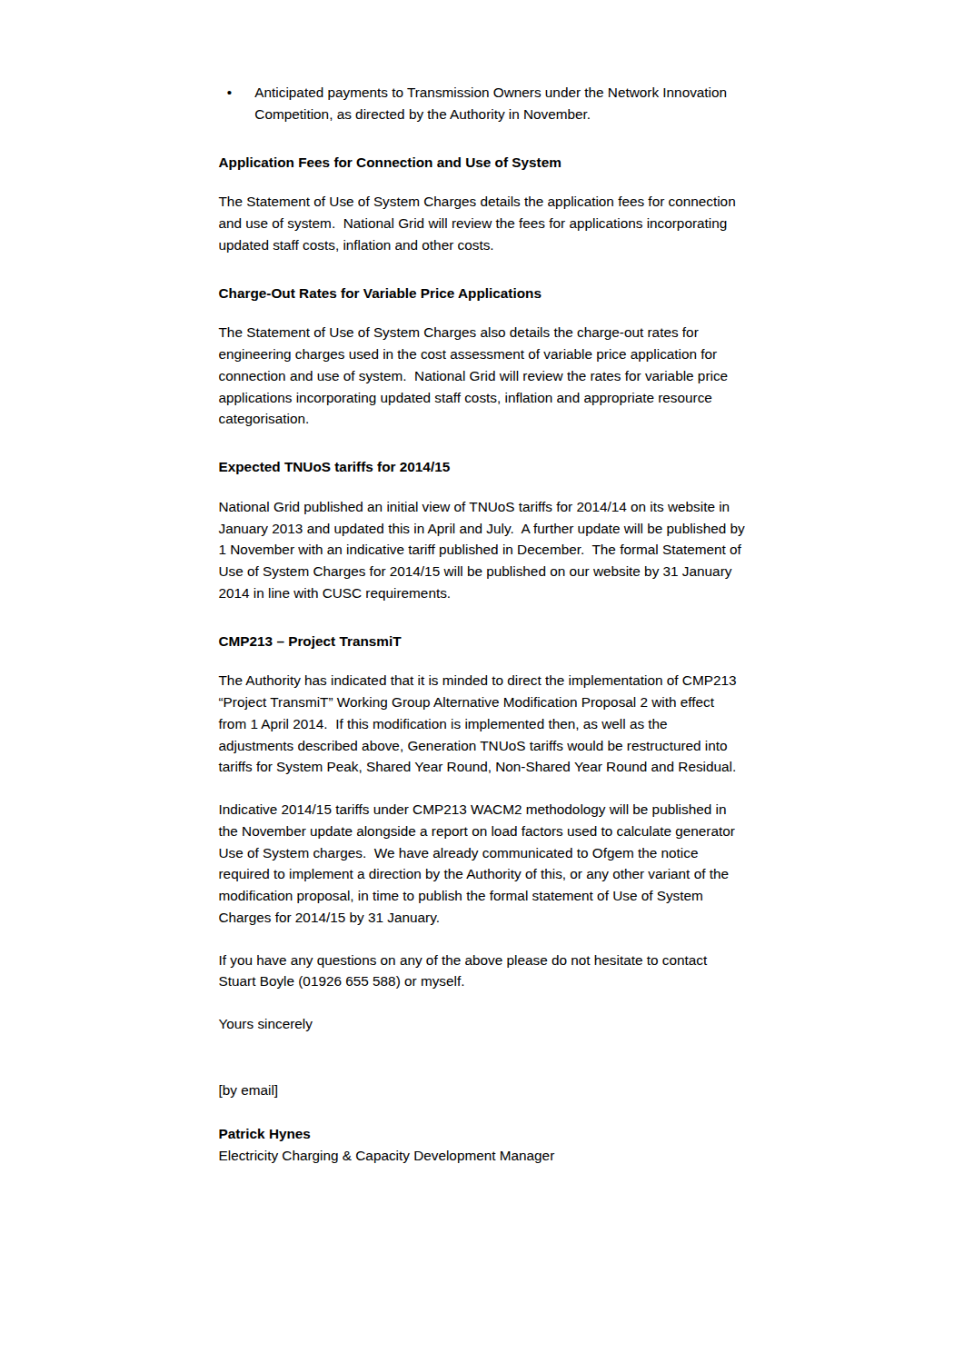Anticipated payments to Transmission Owners under the Network Innovation Competition, as directed by the Authority in November.
Application Fees for Connection and Use of System
The Statement of Use of System Charges details the application fees for connection and use of system. National Grid will review the fees for applications incorporating updated staff costs, inflation and other costs.
Charge-Out Rates for Variable Price Applications
The Statement of Use of System Charges also details the charge-out rates for engineering charges used in the cost assessment of variable price application for connection and use of system. National Grid will review the rates for variable price applications incorporating updated staff costs, inflation and appropriate resource categorisation.
Expected TNUoS tariffs for 2014/15
National Grid published an initial view of TNUoS tariffs for 2014/14 on its website in January 2013 and updated this in April and July. A further update will be published by 1 November with an indicative tariff published in December. The formal Statement of Use of System Charges for 2014/15 will be published on our website by 31 January 2014 in line with CUSC requirements.
CMP213 – Project TransmiT
The Authority has indicated that it is minded to direct the implementation of CMP213 “Project TransmiT” Working Group Alternative Modification Proposal 2 with effect from 1 April 2014. If this modification is implemented then, as well as the adjustments described above, Generation TNUoS tariffs would be restructured into tariffs for System Peak, Shared Year Round, Non-Shared Year Round and Residual.
Indicative 2014/15 tariffs under CMP213 WACM2 methodology will be published in the November update alongside a report on load factors used to calculate generator Use of System charges. We have already communicated to Ofgem the notice required to implement a direction by the Authority of this, or any other variant of the modification proposal, in time to publish the formal statement of Use of System Charges for 2014/15 by 31 January.
If you have any questions on any of the above please do not hesitate to contact Stuart Boyle (01926 655 588) or myself.
Yours sincerely
[by email]
Patrick Hynes
Electricity Charging & Capacity Development Manager